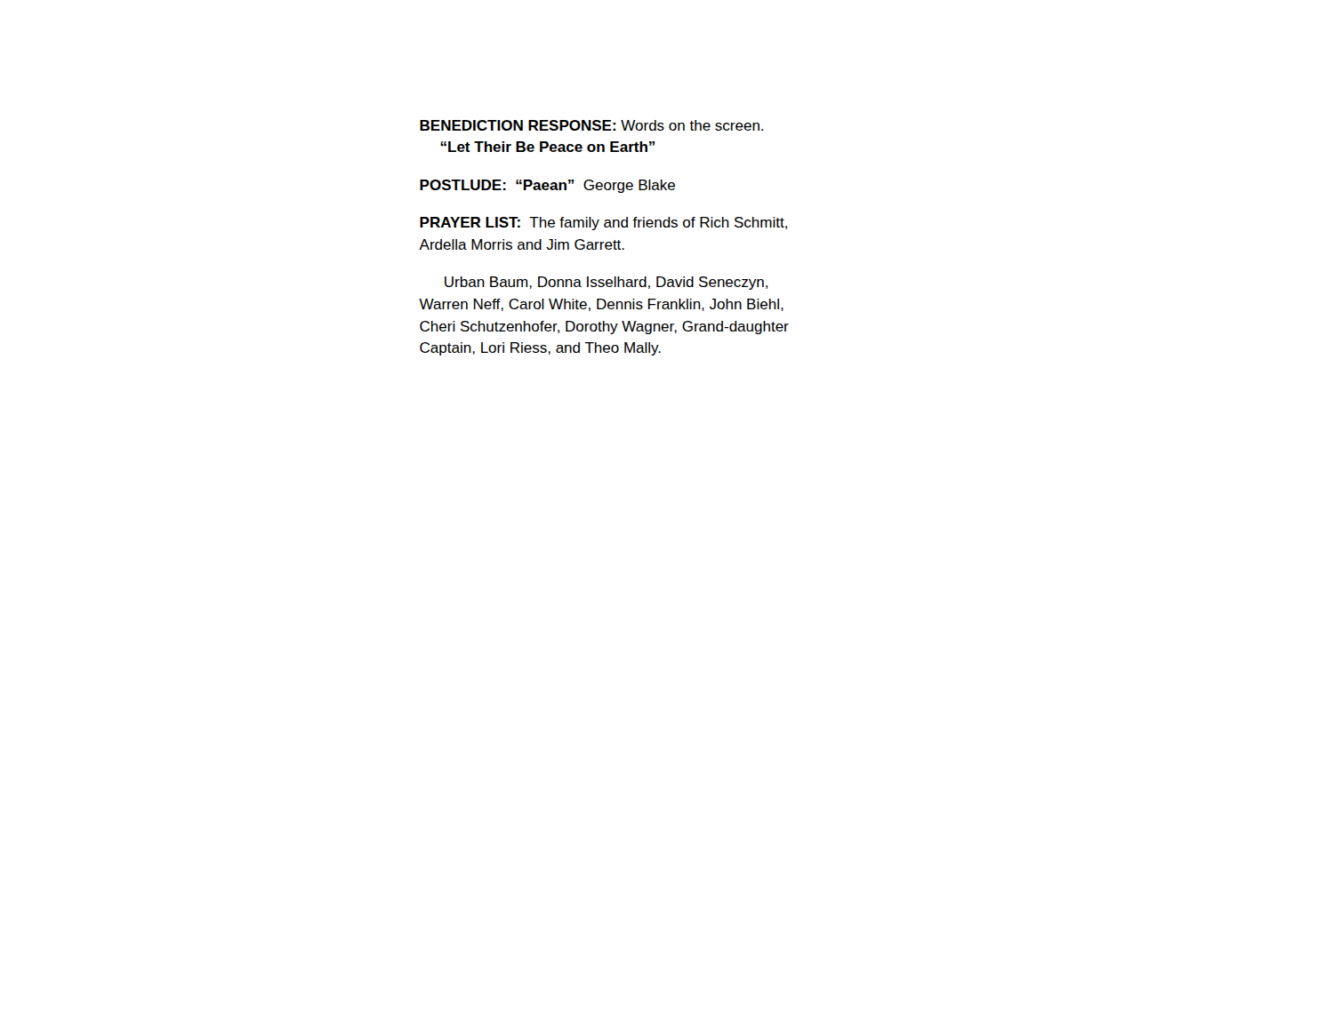BENEDICTION RESPONSE: Words on the screen.
“Let Their Be Peace on Earth”
POSTLUDE: “Paean” George Blake
PRAYER LIST: The family and friends of Rich Schmitt, Ardella Morris and Jim Garrett.
Urban Baum, Donna Isselhard, David Seneczyn, Warren Neff, Carol White, Dennis Franklin, John Biehl, Cheri Schutzenhofer, Dorothy Wagner, Grand-daughter Captain, Lori Riess, and Theo Mally.